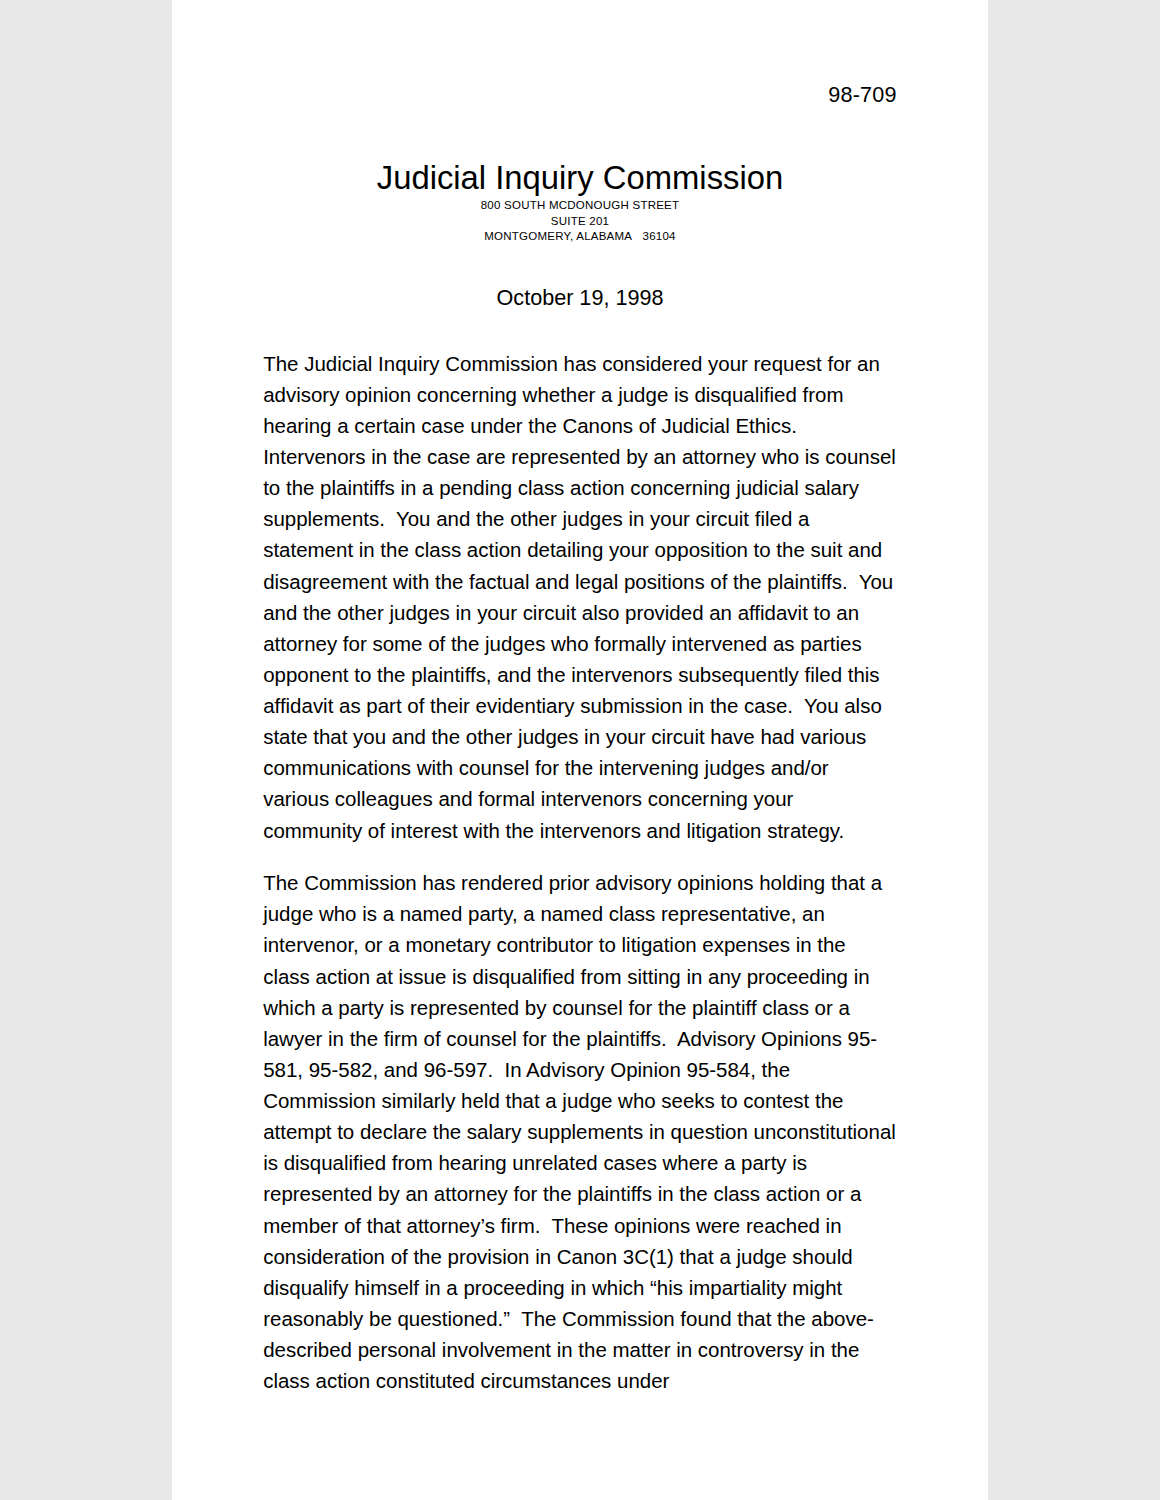98-709
Judicial Inquiry Commission
800 SOUTH MCDONOUGH STREET
SUITE 201
MONTGOMERY, ALABAMA 36104
October 19, 1998
The Judicial Inquiry Commission has considered your request for an advisory opinion concerning whether a judge is disqualified from hearing a certain case under the Canons of Judicial Ethics. Intervenors in the case are represented by an attorney who is counsel to the plaintiffs in a pending class action concerning judicial salary supplements. You and the other judges in your circuit filed a statement in the class action detailing your opposition to the suit and disagreement with the factual and legal positions of the plaintiffs. You and the other judges in your circuit also provided an affidavit to an attorney for some of the judges who formally intervened as parties opponent to the plaintiffs, and the intervenors subsequently filed this affidavit as part of their evidentiary submission in the case. You also state that you and the other judges in your circuit have had various communications with counsel for the intervening judges and/or various colleagues and formal intervenors concerning your community of interest with the intervenors and litigation strategy.
The Commission has rendered prior advisory opinions holding that a judge who is a named party, a named class representative, an intervenor, or a monetary contributor to litigation expenses in the class action at issue is disqualified from sitting in any proceeding in which a party is represented by counsel for the plaintiff class or a lawyer in the firm of counsel for the plaintiffs. Advisory Opinions 95-581, 95-582, and 96-597. In Advisory Opinion 95-584, the Commission similarly held that a judge who seeks to contest the attempt to declare the salary supplements in question unconstitutional is disqualified from hearing unrelated cases where a party is represented by an attorney for the plaintiffs in the class action or a member of that attorney’s firm. These opinions were reached in consideration of the provision in Canon 3C(1) that a judge should disqualify himself in a proceeding in which “his impartiality might reasonably be questioned.” The Commission found that the above-described personal involvement in the matter in controversy in the class action constituted circumstances under